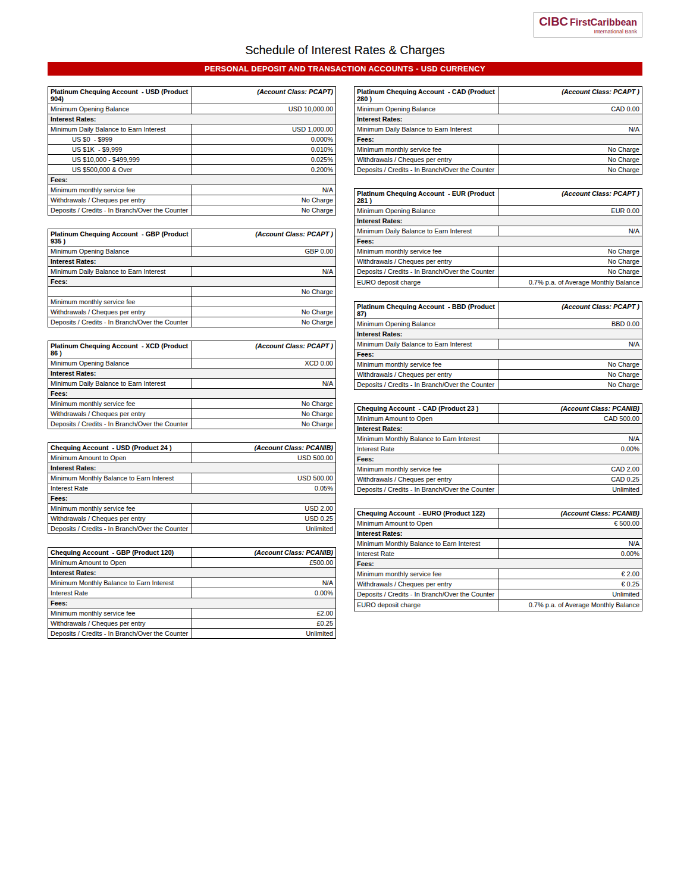CIBC FirstCaribbean
International Bank
Schedule of Interest Rates & Charges
PERSONAL DEPOSIT AND TRANSACTION ACCOUNTS - USD CURRENCY
| Platinum Chequing Account - USD (Product 904) | (Account Class: PCAPT) |
| Minimum Opening Balance | USD 10,000.00 |
| Interest Rates: |
| Minimum Daily Balance to Earn Interest | USD 1,000.00 |
| US $0 - $999 | 0.000% |
| US $1K - $9,999 | 0.010% |
| US $10,000 - $499,999 | 0.025% |
| US $500,000 & Over | 0.200% |
| Fees: |
| Minimum monthly service fee | N/A |
| Withdrawals / Cheques per entry | No Charge |
| Deposits / Credits - In Branch/Over the Counter | No Charge |
| Platinum Chequing Account - GBP (Product 935 ) | (Account Class: PCAPT ) |
| Minimum Opening Balance | GBP 0.00 |
| Interest Rates: |
| Minimum Daily Balance to Earn Interest | N/A |
| Fees: |
| | No Charge |
| Minimum monthly service fee | |
| Withdrawals / Cheques per entry | No Charge |
| Deposits / Credits - In Branch/Over the Counter | No Charge |
| Platinum Chequing Account - XCD (Product 86 ) | (Account Class: PCAPT ) |
| Minimum Opening Balance | XCD 0.00 |
| Interest Rates: |
| Minimum Daily Balance to Earn Interest | N/A |
| Fees: |
| Minimum monthly service fee | No Charge |
| Withdrawals / Cheques per entry | No Charge |
| Deposits / Credits - In Branch/Over the Counter | No Charge |
| Chequing Account - USD (Product 24 ) | (Account Class: PCANIB) |
| Minimum Amount to Open | USD 500.00 |
| Interest Rates: |
| Minimum Monthly Balance to Earn Interest | USD 500.00 |
| Interest Rate | 0.05% |
| Fees: |
| Minimum monthly service fee | USD 2.00 |
| Withdrawals / Cheques per entry | USD 0.25 |
| Deposits / Credits - In Branch/Over the Counter | Unlimited |
| Chequing Account - GBP (Product 120) | (Account Class: PCANIB) |
| Minimum Amount to Open | £500.00 |
| Interest Rates: |
| Minimum Monthly Balance to Earn Interest | N/A |
| Interest Rate | 0.00% |
| Fees: |
| Minimum monthly service fee | £2.00 |
| Withdrawals / Cheques per entry | £0.25 |
| Deposits / Credits - In Branch/Over the Counter | Unlimited |
| Platinum Chequing Account - CAD (Product 280 ) | (Account Class: PCAPT ) |
| Minimum Opening Balance | CAD 0.00 |
| Interest Rates: |
| Minimum Daily Balance to Earn Interest | N/A |
| Fees: |
| Minimum monthly service fee | No Charge |
| Withdrawals / Cheques per entry | No Charge |
| Deposits / Credits - In Branch/Over the Counter | No Charge |
| Platinum Chequing Account - EUR (Product 281 ) | (Account Class: PCAPT ) |
| Minimum Opening Balance | EUR 0.00 |
| Interest Rates: |
| Minimum Daily Balance to Earn Interest | N/A |
| Fees: |
| Minimum monthly service fee | No Charge |
| Withdrawals / Cheques per entry | No Charge |
| Deposits / Credits - In Branch/Over the Counter | No Charge |
| EURO deposit charge | 0.7% p.a. of Average Monthly Balance |
| Platinum Chequing Account - BBD (Product 87) | (Account Class: PCAPT ) |
| Minimum Opening Balance | BBD 0.00 |
| Interest Rates: |
| Minimum Daily Balance to Earn Interest | N/A |
| Fees: |
| Minimum monthly service fee | No Charge |
| Withdrawals / Cheques per entry | No Charge |
| Deposits / Credits - In Branch/Over the Counter | No Charge |
| Chequing Account - CAD (Product 23 ) | (Account Class: PCANIB) |
| Minimum Amount to Open | CAD 500.00 |
| Interest Rates: |
| Minimum Monthly Balance to Earn Interest | N/A |
| Interest Rate | 0.00% |
| Fees: |
| Minimum monthly service fee | CAD 2.00 |
| Withdrawals / Cheques per entry | CAD 0.25 |
| Deposits / Credits - In Branch/Over the Counter | Unlimited |
| Chequing Account - EURO (Product 122) | (Account Class: PCANIB) |
| Minimum Amount to Open | € 500.00 |
| Interest Rates: |
| Minimum Monthly Balance to Earn Interest | N/A |
| Interest Rate | 0.00% |
| Fees: |
| Minimum monthly service fee | € 2.00 |
| Withdrawals / Cheques per entry | € 0.25 |
| Deposits / Credits - In Branch/Over the Counter | Unlimited |
| EURO deposit charge | 0.7% p.a. of Average Monthly Balance |